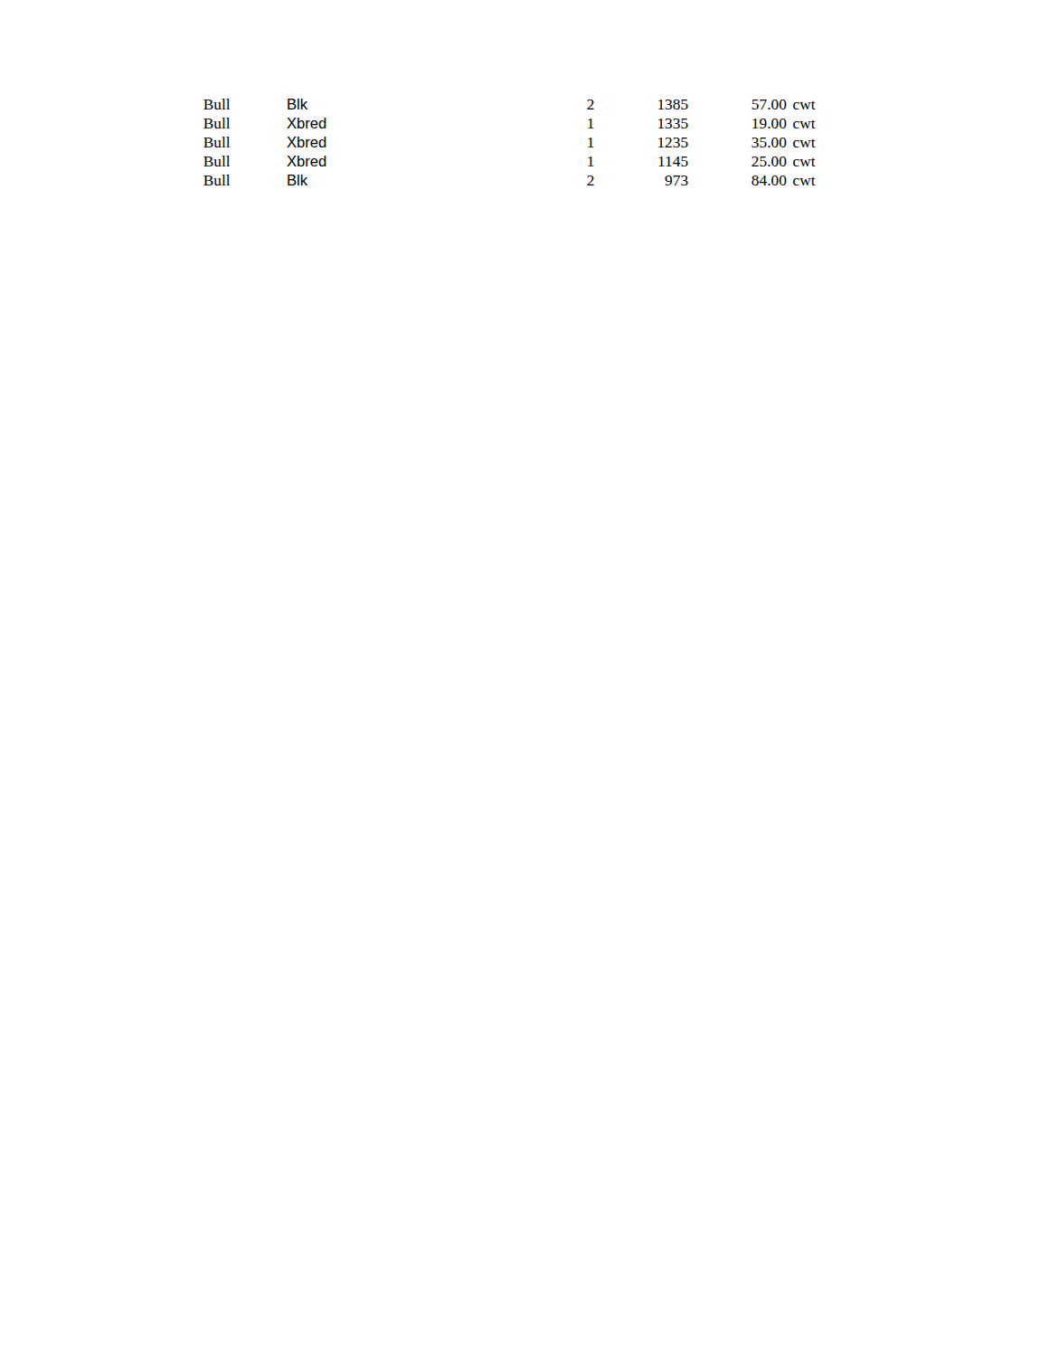| Bull | Blk | 2 | 1385 | 57.00 | cwt |
| Bull | Xbred | 1 | 1335 | 19.00 | cwt |
| Bull | Xbred | 1 | 1235 | 35.00 | cwt |
| Bull | Xbred | 1 | 1145 | 25.00 | cwt |
| Bull | Blk | 2 | 973 | 84.00 | cwt |